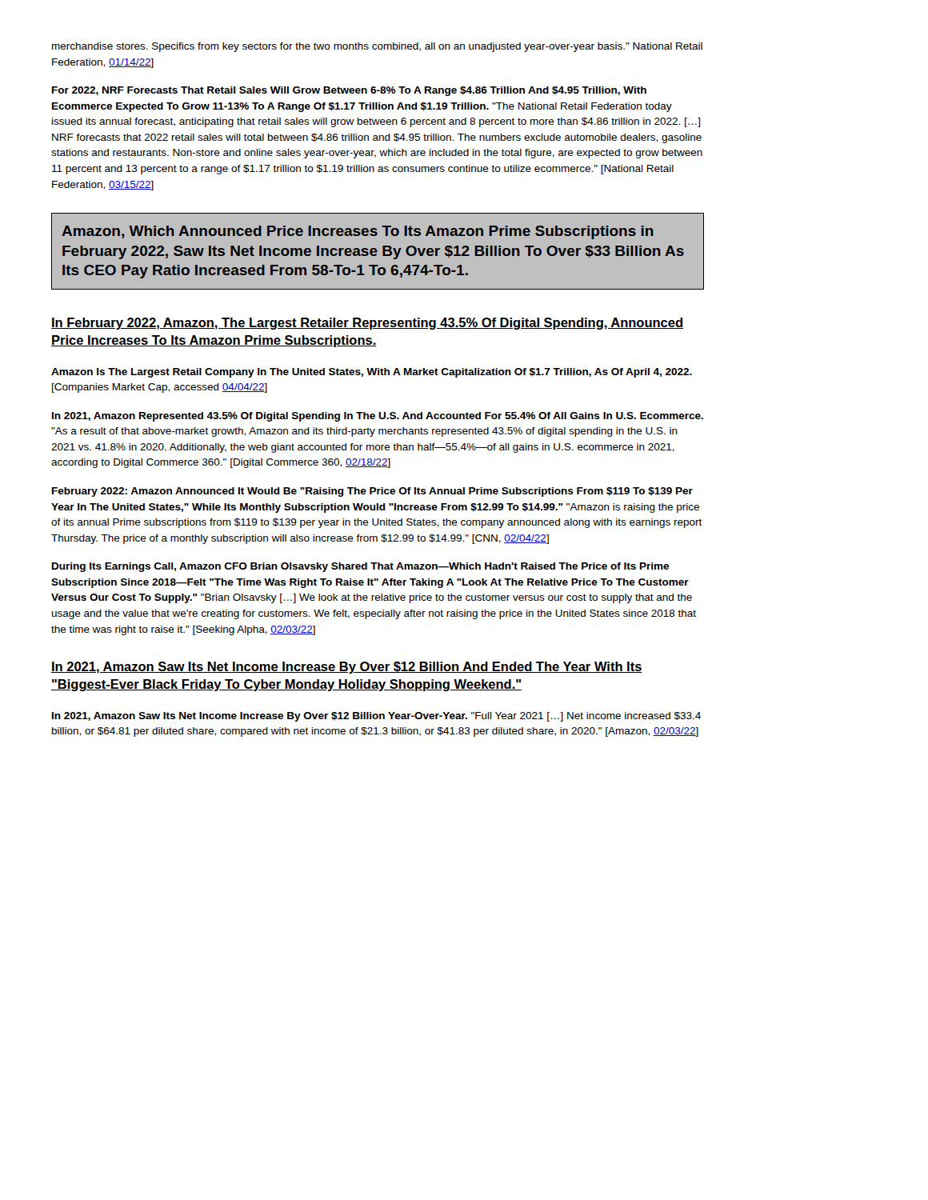merchandise stores. Specifics from key sectors for the two months combined, all on an unadjusted year-over-year basis." National Retail Federation, 01/14/22]
For 2022, NRF Forecasts That Retail Sales Will Grow Between 6-8% To A Range $4.86 Trillion And $4.95 Trillion, With Ecommerce Expected To Grow 11-13% To A Range Of $1.17 Trillion And $1.19 Trillion. "The National Retail Federation today issued its annual forecast, anticipating that retail sales will grow between 6 percent and 8 percent to more than $4.86 trillion in 2022. […] NRF forecasts that 2022 retail sales will total between $4.86 trillion and $4.95 trillion. The numbers exclude automobile dealers, gasoline stations and restaurants. Non-store and online sales year-over-year, which are included in the total figure, are expected to grow between 11 percent and 13 percent to a range of $1.17 trillion to $1.19 trillion as consumers continue to utilize ecommerce." [National Retail Federation, 03/15/22]
Amazon, Which Announced Price Increases To Its Amazon Prime Subscriptions in February 2022, Saw Its Net Income Increase By Over $12 Billion To Over $33 Billion As Its CEO Pay Ratio Increased From 58-To-1 To 6,474-To-1.
In February 2022, Amazon, The Largest Retailer Representing 43.5% Of Digital Spending, Announced Price Increases To Its Amazon Prime Subscriptions.
Amazon Is The Largest Retail Company In The United States, With A Market Capitalization Of $1.7 Trillion, As Of April 4, 2022. [Companies Market Cap, accessed 04/04/22]
In 2021, Amazon Represented 43.5% Of Digital Spending In The U.S. And Accounted For 55.4% Of All Gains In U.S. Ecommerce. "As a result of that above-market growth, Amazon and its third-party merchants represented 43.5% of digital spending in the U.S. in 2021 vs. 41.8% in 2020. Additionally, the web giant accounted for more than half—55.4%—of all gains in U.S. ecommerce in 2021, according to Digital Commerce 360." [Digital Commerce 360, 02/18/22]
February 2022: Amazon Announced It Would Be "Raising The Price Of Its Annual Prime Subscriptions From $119 To $139 Per Year In The United States," While Its Monthly Subscription Would "Increase From $12.99 To $14.99." "Amazon is raising the price of its annual Prime subscriptions from $119 to $139 per year in the United States, the company announced along with its earnings report Thursday. The price of a monthly subscription will also increase from $12.99 to $14.99." [CNN, 02/04/22]
During Its Earnings Call, Amazon CFO Brian Olsavsky Shared That Amazon—Which Hadn't Raised The Price of Its Prime Subscription Since 2018—Felt "The Time Was Right To Raise It" After Taking A "Look At The Relative Price To The Customer Versus Our Cost To Supply." "Brian Olsavsky […] We look at the relative price to the customer versus our cost to supply that and the usage and the value that we're creating for customers. We felt, especially after not raising the price in the United States since 2018 that the time was right to raise it." [Seeking Alpha, 02/03/22]
In 2021, Amazon Saw Its Net Income Increase By Over $12 Billion And Ended The Year With Its "Biggest-Ever Black Friday To Cyber Monday Holiday Shopping Weekend."
In 2021, Amazon Saw Its Net Income Increase By Over $12 Billion Year-Over-Year. "Full Year 2021 […] Net income increased $33.4 billion, or $64.81 per diluted share, compared with net income of $21.3 billion, or $41.83 per diluted share, in 2020." [Amazon, 02/03/22]